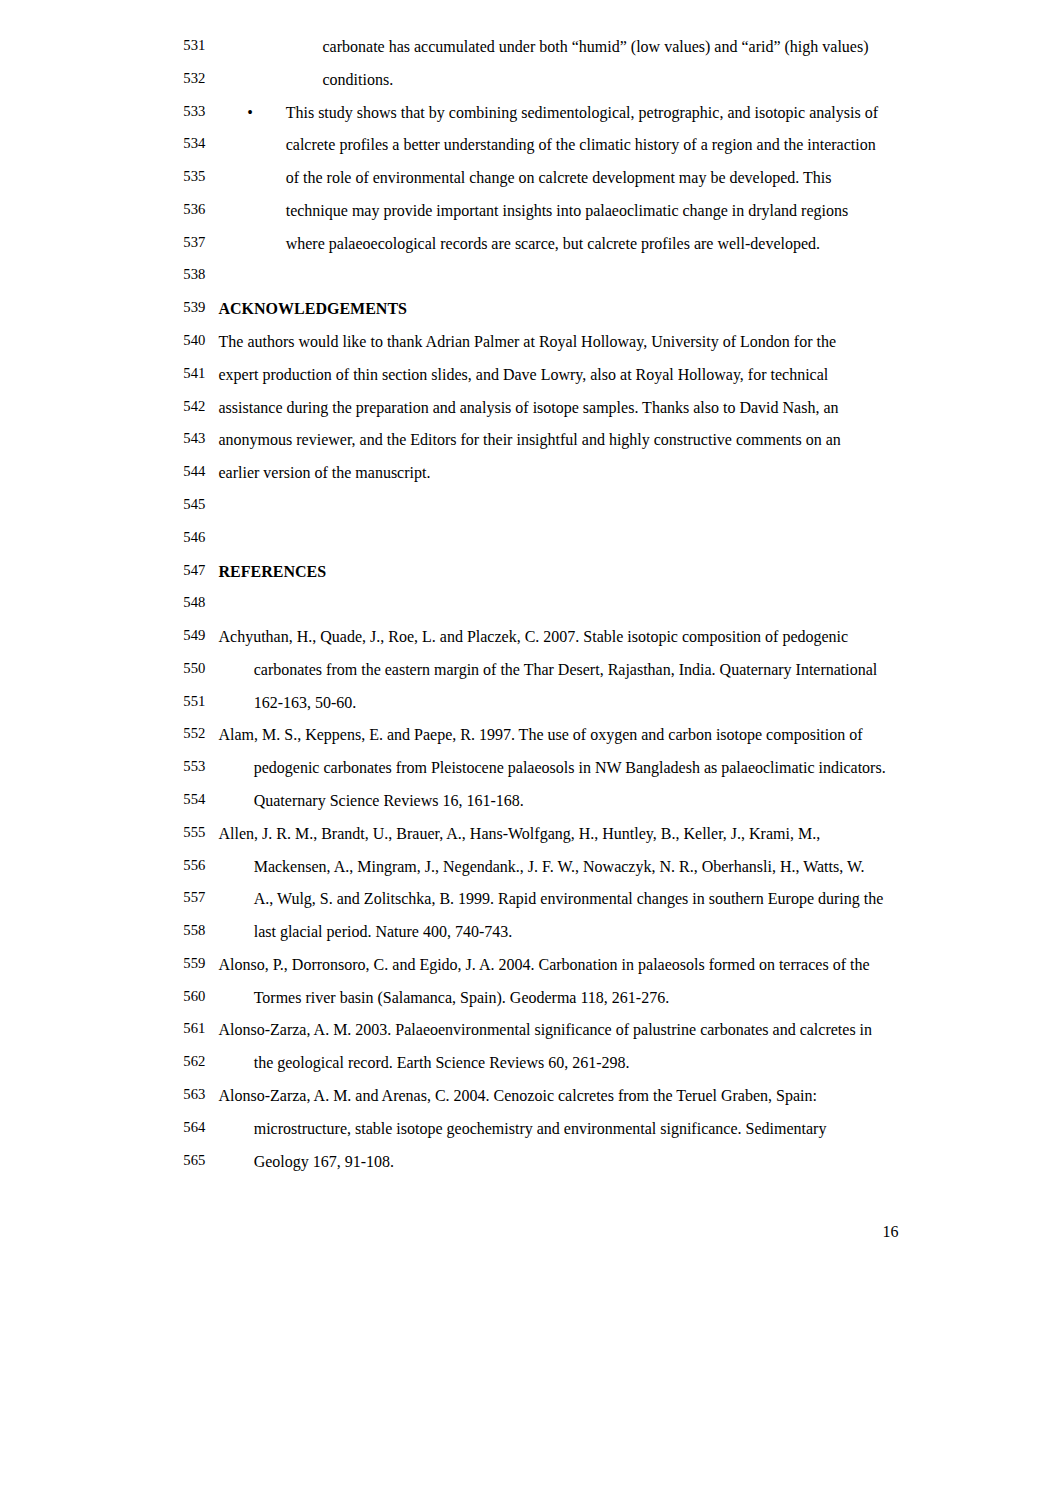carbonate has accumulated under both “humid” (low values) and “arid” (high values)
conditions.
•This study shows that by combining sedimentological, petrographic, and isotopic analysis of
calcrete profiles a better understanding of the climatic history of a region and the interaction
of the role of environmental change on calcrete development may be developed. This
technique may provide important insights into palaeoclimatic change in dryland regions
where palaeoecological records are scarce, but calcrete profiles are well-developed.
ACKNOWLEDGEMENTS
The authors would like to thank Adrian Palmer at Royal Holloway, University of London for the
expert production of thin section slides, and Dave Lowry, also at Royal Holloway, for technical
assistance during the preparation and analysis of isotope samples. Thanks also to David Nash, an
anonymous reviewer, and the Editors for their insightful and highly constructive comments on an
earlier version of the manuscript.
REFERENCES
Achyuthan, H., Quade, J., Roe, L. and Placzek, C. 2007. Stable isotopic composition of pedogenic
carbonates from the eastern margin of the Thar Desert, Rajasthan, India. Quaternary International
162-163, 50-60.
Alam, M. S., Keppens, E. and Paepe, R. 1997. The use of oxygen and carbon isotope composition of
pedogenic carbonates from Pleistocene palaeosols in NW Bangladesh as palaeoclimatic indicators.
Quaternary Science Reviews 16, 161-168.
Allen, J. R. M., Brandt, U., Brauer, A., Hans-Wolfgang, H., Huntley, B., Keller, J., Krami, M.,
Mackensen, A., Mingram, J., Negendank., J. F. W., Nowaczyk, N. R., Oberhansli, H., Watts, W.
A., Wulg, S. and Zolitschka, B. 1999. Rapid environmental changes in southern Europe during the
last glacial period. Nature 400, 740-743.
Alonso, P., Dorronsoro, C. and Egido, J. A. 2004. Carbonation in palaeosols formed on terraces of the
Tormes river basin (Salamanca, Spain). Geoderma 118, 261-276.
Alonso-Zarza, A. M. 2003. Palaeoenvironmental significance of palustrine carbonates and calcretes in
the geological record. Earth Science Reviews 60, 261-298.
Alonso-Zarza, A. M. and Arenas, C. 2004. Cenozoic calcretes from the Teruel Graben, Spain:
microstructure, stable isotope geochemistry and environmental significance. Sedimentary
Geology 167, 91-108.
16